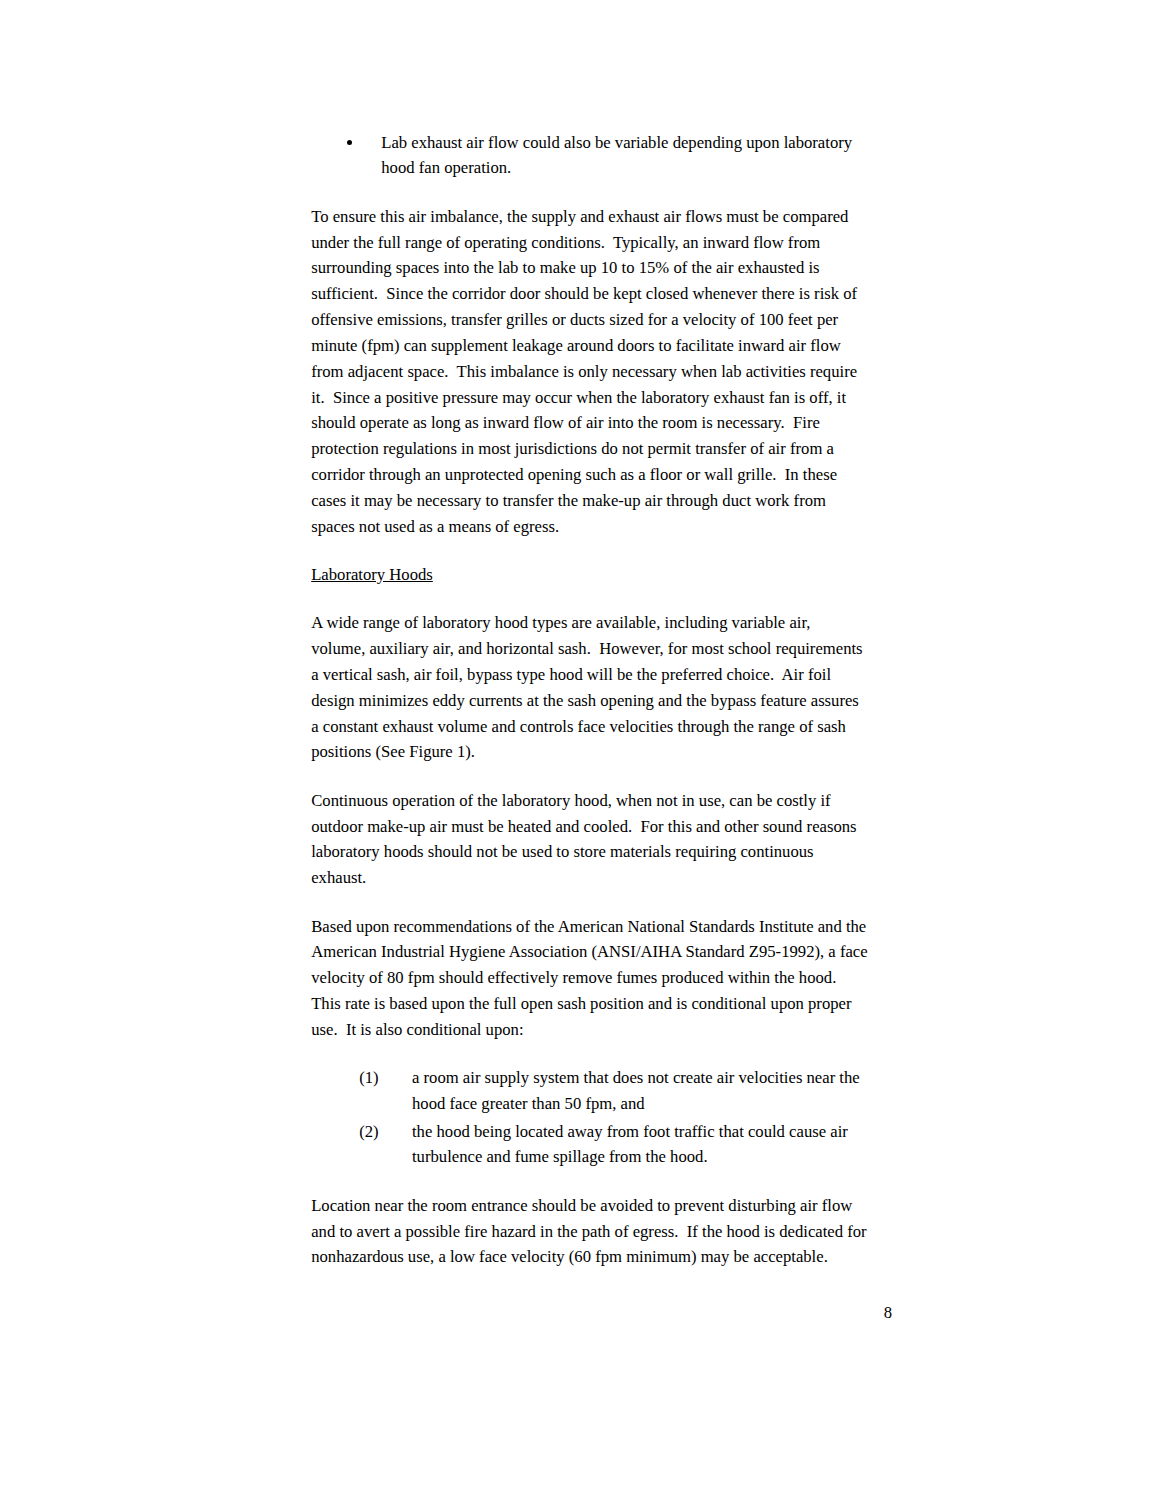Lab exhaust air flow could also be variable depending upon laboratory hood fan operation.
To ensure this air imbalance, the supply and exhaust air flows must be compared under the full range of operating conditions. Typically, an inward flow from surrounding spaces into the lab to make up 10 to 15% of the air exhausted is sufficient. Since the corridor door should be kept closed whenever there is risk of offensive emissions, transfer grilles or ducts sized for a velocity of 100 feet per minute (fpm) can supplement leakage around doors to facilitate inward air flow from adjacent space. This imbalance is only necessary when lab activities require it. Since a positive pressure may occur when the laboratory exhaust fan is off, it should operate as long as inward flow of air into the room is necessary. Fire protection regulations in most jurisdictions do not permit transfer of air from a corridor through an unprotected opening such as a floor or wall grille. In these cases it may be necessary to transfer the make-up air through duct work from spaces not used as a means of egress.
Laboratory Hoods
A wide range of laboratory hood types are available, including variable air, volume, auxiliary air, and horizontal sash. However, for most school requirements a vertical sash, air foil, bypass type hood will be the preferred choice. Air foil design minimizes eddy currents at the sash opening and the bypass feature assures a constant exhaust volume and controls face velocities through the range of sash positions (See Figure 1).
Continuous operation of the laboratory hood, when not in use, can be costly if outdoor make-up air must be heated and cooled. For this and other sound reasons laboratory hoods should not be used to store materials requiring continuous exhaust.
Based upon recommendations of the American National Standards Institute and the American Industrial Hygiene Association (ANSI/AIHA Standard Z95-1992), a face velocity of 80 fpm should effectively remove fumes produced within the hood. This rate is based upon the full open sash position and is conditional upon proper use. It is also conditional upon:
(1) a room air supply system that does not create air velocities near the hood face greater than 50 fpm, and
(2) the hood being located away from foot traffic that could cause air turbulence and fume spillage from the hood.
Location near the room entrance should be avoided to prevent disturbing air flow and to avert a possible fire hazard in the path of egress. If the hood is dedicated for nonhazardous use, a low face velocity (60 fpm minimum) may be acceptable.
8